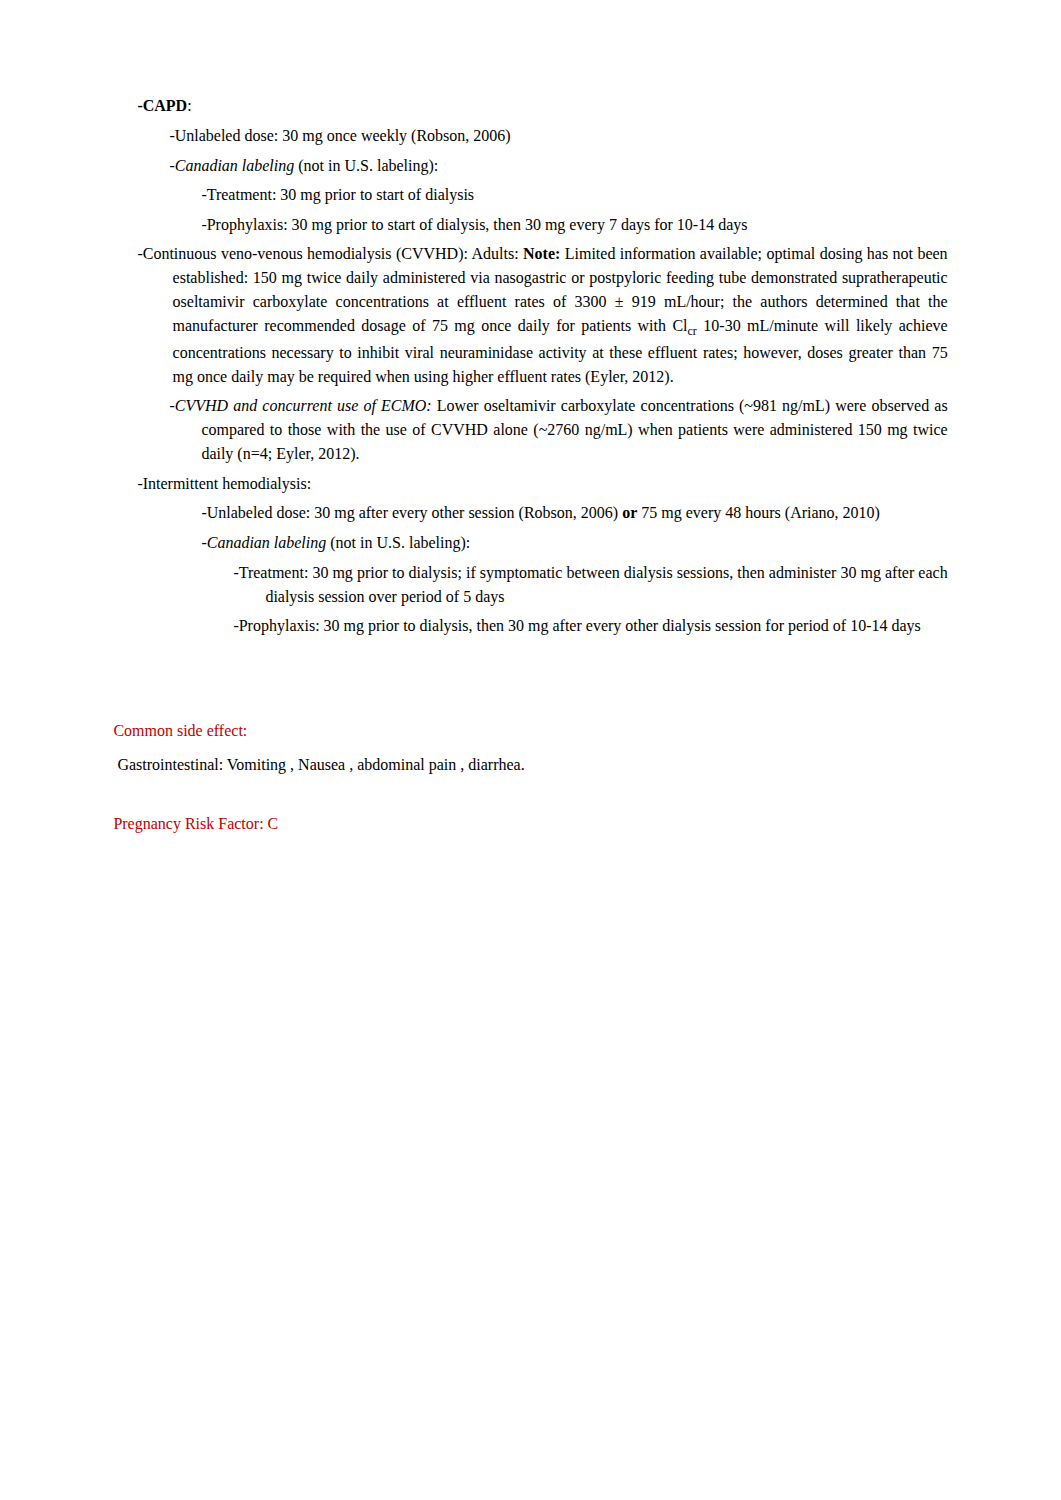-CAPD:
-Unlabeled dose: 30 mg once weekly (Robson, 2006)
-Canadian labeling (not in U.S. labeling):
-Treatment: 30 mg prior to start of dialysis
-Prophylaxis: 30 mg prior to start of dialysis, then 30 mg every 7 days for 10-14 days
-Continuous veno-venous hemodialysis (CVVHD): Adults: Note: Limited information available; optimal dosing has not been established: 150 mg twice daily administered via nasogastric or postpyloric feeding tube demonstrated supratherapeutic oseltamivir carboxylate concentrations at effluent rates of 3300 ± 919 mL/hour; the authors determined that the manufacturer recommended dosage of 75 mg once daily for patients with Clcr 10-30 mL/minute will likely achieve concentrations necessary to inhibit viral neuraminidase activity at these effluent rates; however, doses greater than 75 mg once daily may be required when using higher effluent rates (Eyler, 2012).
-CVVHD and concurrent use of ECMO: Lower oseltamivir carboxylate concentrations (~981 ng/mL) were observed as compared to those with the use of CVVHD alone (~2760 ng/mL) when patients were administered 150 mg twice daily (n=4; Eyler, 2012).
-Intermittent hemodialysis:
-Unlabeled dose: 30 mg after every other session (Robson, 2006) or 75 mg every 48 hours (Ariano, 2010)
-Canadian labeling (not in U.S. labeling):
-Treatment: 30 mg prior to dialysis; if symptomatic between dialysis sessions, then administer 30 mg after each dialysis session over period of 5 days
-Prophylaxis: 30 mg prior to dialysis, then 30 mg after every other dialysis session for period of 10-14 days
Common side effect:
Gastrointestinal: Vomiting , Nausea , abdominal pain , diarrhea.
Pregnancy Risk Factor: C